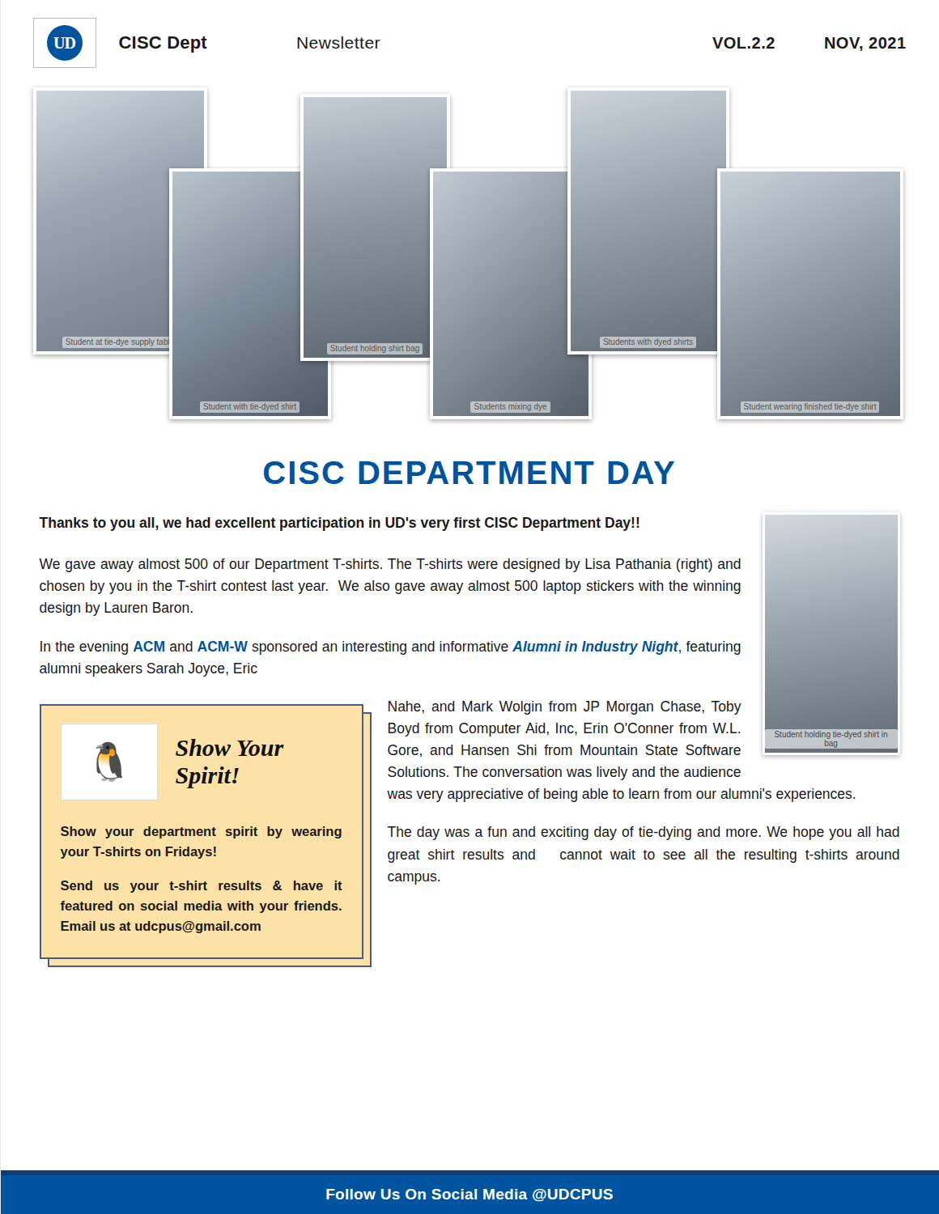UD
CISC Dept
Newsletter
VOL.2.2
NOV, 2021
Student at tie-dye supply table
Student with tie-dyed shirt
Student holding shirt bag
Students mixing dye
Students with dyed shirts
Student wearing finished tie-dye shirt
CISC DEPARTMENT DAY
Student holding tie-dyed shirt in bag
Thanks to you all, we had excellent participation in UD's very first CISC Department Day!!
We gave away almost 500 of our Department T-shirts. The T-shirts were designed by Lisa Pathania (right) and chosen by you in the T-shirt contest last year. We also gave away almost 500 laptop stickers with the winning design by Lauren Baron.
In the evening ACM and ACM-W sponsored an interesting and informative Alumni in Industry Night, featuring alumni speakers Sarah Joyce, Eric
🐧
Show Your
Spirit!
Show your department spirit by wearing your T-shirts on Fridays!
Send us your t-shirt results & have it featured on social media with your friends. Email us at udcpus@gmail.com
Nahe, and Mark Wolgin from JP Morgan Chase, Toby Boyd from Computer Aid, Inc, Erin O'Conner from W.L. Gore, and Hansen Shi from Mountain State Software Solutions. The conversation was lively and the audience was very appreciative of being able to learn from our alumni's experiences.
The day was a fun and exciting day of tie-dying and more. We hope you all had great shirt results and cannot wait to see all the resulting t-shirts around campus.
Follow Us On Social Media @UDCPUS